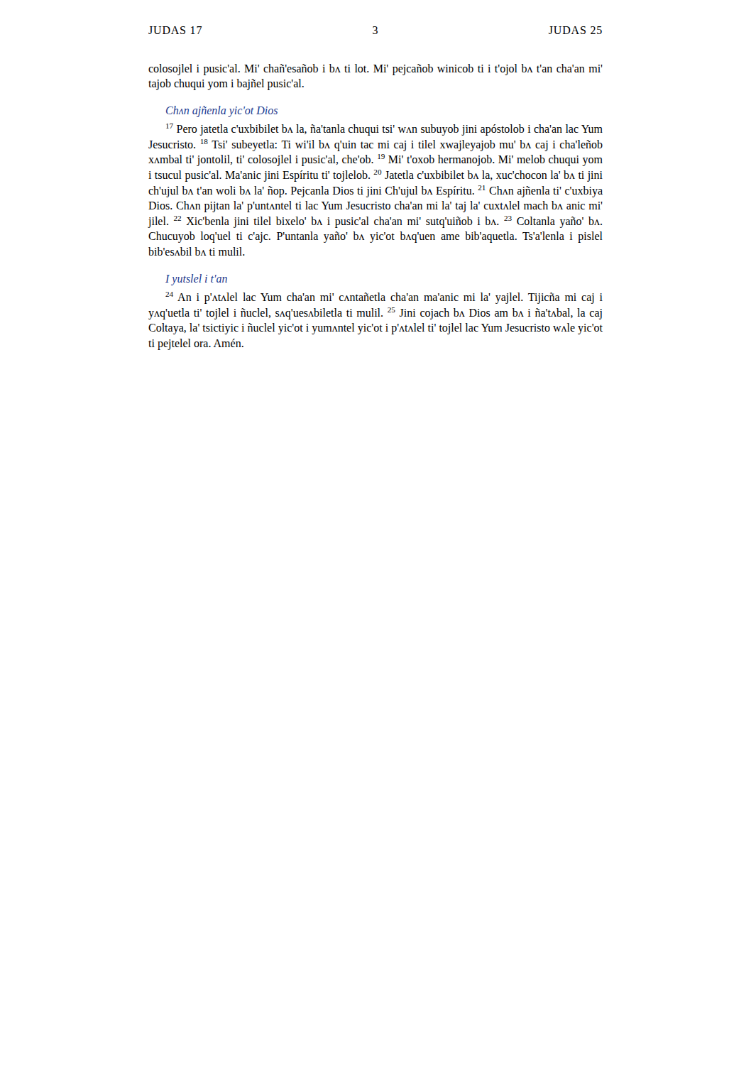JUDAS 17 3 JUDAS 25
colosojlel i pusic'al. Mi' chañ'esañob i bʌ ti lot. Mi' pejcañob winicob ti i t'ojol bʌ t'an cha'an mi' tajob chuqui yom i bajñel pusic'al.
Chʌn ajñenla yic'ot Dios
17 Pero jatetla c'uxbibilet bʌ la, ña'tanla chuqui tsi' wʌn subuyob jini apóstolob i cha'an lac Yum Jesucristo. 18 Tsi' subeyetla: Ti wi'il bʌ q'uin tac mi caj i tilel xwajleyajob mu' bʌ caj i cha'leñob xʌmbal ti' jontolil, ti' colosojlel i pusic'al, che'ob. 19 Mi' t'oxob hermanojob. Mi' melob chuqui yom i tsucul pusic'al. Ma'anic jini Espíritu ti' tojlelob. 20 Jatetla c'uxbibilet bʌ la, xuc'chocon la' bʌ ti jini ch'ujul bʌ t'an woli bʌ la' ñop. Pejcanla Dios ti jini Ch'ujul bʌ Espíritu. 21 Chʌn ajñenla ti' c'uxbiya Dios. Chʌn pijtan la' p'untʌntel ti lac Yum Jesucristo cha'an mi la' taj la' cuxtʌlel mach bʌ anic mi' jilel. 22 Xic'benla jini tilel bixelo' bʌ i pusic'al cha'an mi' sutq'uiñob i bʌ. 23 Coltanla yaño' bʌ. Chucuyob loq'uel ti c'ajc. P'untanla yaño' bʌ yic'ot bʌq'uen ame bib'aquetla. Ts'a'lenla i pislel bib'esʌbil bʌ ti mulil.
I yutslel i t'an
24 An i p'ʌtʌlel lac Yum cha'an mi' cʌntañetla cha'an ma'anic mi la' yajlel. Tijicña mi caj i yʌq'uetla ti' tojlel i ñuclel, sʌq'uesʌbiletla ti mulil. 25 Jini cojach bʌ Dios am bʌ i ña'tʌbal, la caj Coltaya, la' tsictiyic i ñuclel yic'ot i yumʌntel yic'ot i p'ʌtʌlel ti' tojlel lac Yum Jesucristo wʌle yic'ot ti pejtelel ora. Amén.